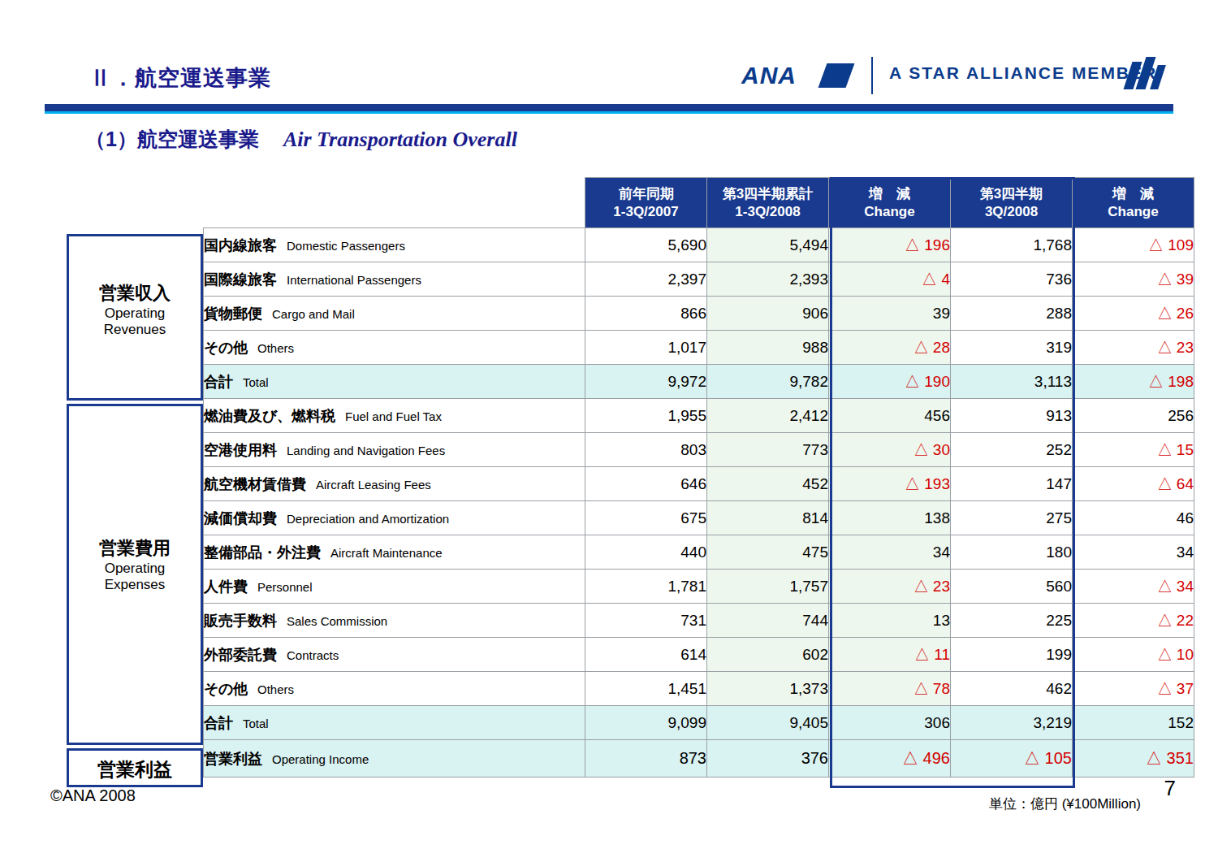Ⅱ．航空運送事業
ANA
A STAR ALLIANCE MEMBER
（1）航空運送事業Air Transportation Overall
営業収入 Operating
Revenues
営業費用 Operating
Expenses
営業利益
| | 前年同期 1-3Q/2007 | 第3四半期累計 1-3Q/2008 | 増 減 Change | 第3四半期 3Q/2008 | 増 減 Change |
| --- | --- | --- | --- | --- | --- |
| 国内線旅客 Domestic Passengers | 5,690 | 5,494 | △ 196 | 1,768 | △ 109 |
| 国際線旅客 International Passengers | 2,397 | 2,393 | △ 4 | 736 | △ 39 |
| 貨物郵便 Cargo and Mail | 866 | 906 | 39 | 288 | △ 26 |
| その他 Others | 1,017 | 988 | △ 28 | 319 | △ 23 |
| 合計 Total | 9,972 | 9,782 | △ 190 | 3,113 | △ 198 |
| 燃油費及び、燃料税 Fuel and Fuel Tax | 1,955 | 2,412 | 456 | 913 | 256 |
| 空港使用料 Landing and Navigation Fees | 803 | 773 | △ 30 | 252 | △ 15 |
| 航空機材賃借費 Aircraft Leasing Fees | 646 | 452 | △ 193 | 147 | △ 64 |
| 減価償却費 Depreciation and Amortization | 675 | 814 | 138 | 275 | 46 |
| 整備部品・外注費 Aircraft Maintenance | 440 | 475 | 34 | 180 | 34 |
| 人件費 Personnel | 1,781 | 1,757 | △ 23 | 560 | △ 34 |
| 販売手数料 Sales Commission | 731 | 744 | 13 | 225 | △ 22 |
| 外部委託費 Contracts | 614 | 602 | △ 11 | 199 | △ 10 |
| その他 Others | 1,451 | 1,373 | △ 78 | 462 | △ 37 |
| 合計 Total | 9,099 | 9,405 | 306 | 3,219 | 152 |
| 営業利益 Operating Income | 873 | 376 | △ 496 | △ 105 | △ 351 |
©ANA 2008
単位：億円 (¥100Million)
7